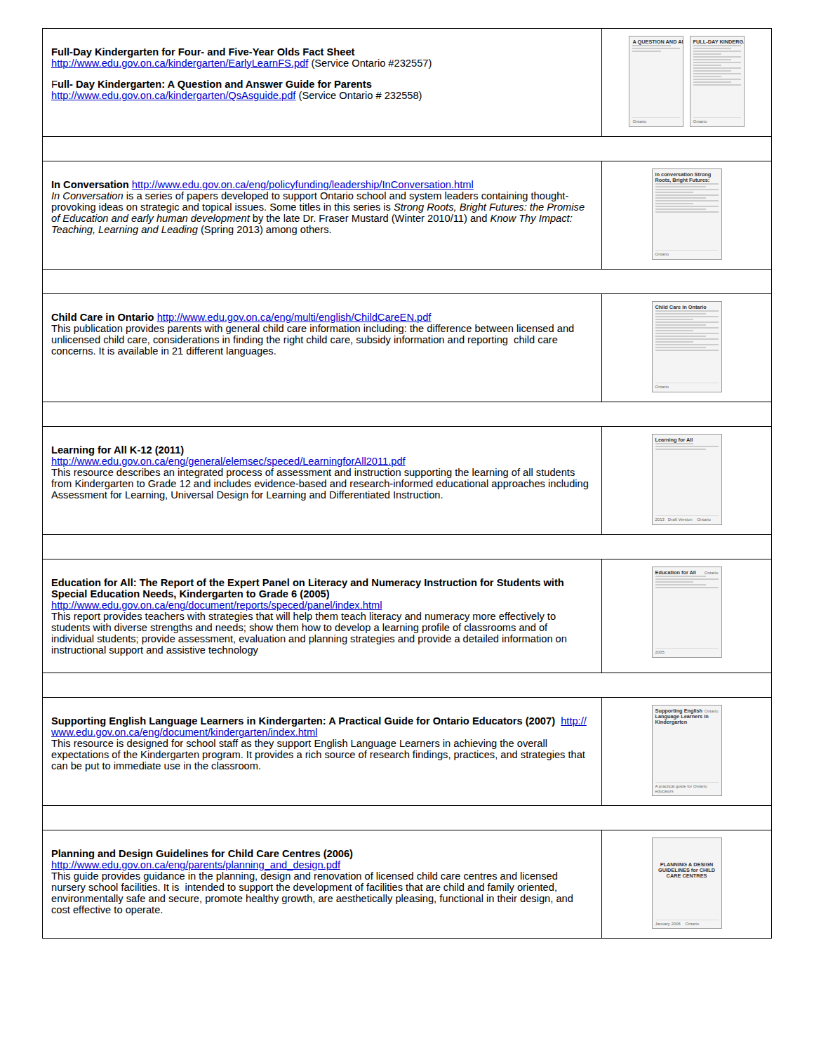| Full-Day Kindergarten for Four- and Five-Year Olds Fact Sheet http://www.edu.gov.on.ca/kindergarten/EarlyLearnFS.pdf (Service Ontario #232557) F ull- Day Kindergarten: A Question and Answer Guide for Parents http://www.edu.gov.on.ca/kindergarten/QsAsguide.pdf (Service Ontario # 232558) | A QUESTION AND ANSWER GUIDE FOR PARENTS FULL-DAY KINDERGARTEN Ontario FULL-DAY KINDERGARTEN FOR FOUR- AND FIVE-YEAR-OLDS Ontario |
| In Conversation http://www.edu.gov.on.ca/eng/policyfunding/leadership/InConversation.html In Conversation is a series of papers developed to support Ontario school and system leaders containing thought-provoking ideas on strategic and topical issues. Some titles in this series is Strong Roots, Bright Futures: the Promise of Education and early human development by the late Dr. Fraser Mustard (Winter 2010/11) and Know Thy Impact: Teaching, Learning and Leading (Spring 2013) among others. | in conversation Strong Roots, Bright Futures: Ontario |
| Child Care in Ontario http://www.edu.gov.on.ca/eng/multi/english/ChildCareEN.pdf This publication provides parents with general child care information including: the difference between licensed and unlicensed child care, considerations in finding the right child care, subsidy information and reporting child care concerns. It is available in 21 different languages. | Child Care in Ontario Ontario |
| Learning for All K-12 (2011) http://www.edu.gov.on.ca/eng/general/elemsec/speced/LearningforAll2011.pdf This resource describes an integrated process of assessment and instruction supporting the learning of all students from Kindergarten to Grade 12 and includes evidence-based and research-informed educational approaches including Assessment for Learning, Universal Design for Learning and Differentiated Instruction. | Learning for All 2013 Draft Version Ontario |
| Education for All: The Report of the Expert Panel on Literacy and Numeracy Instruction for Students with Special Education Needs, Kindergarten to Grade 6 (2005) http://www.edu.gov.on.ca/eng/document/reports/speced/panel/index.html This report provides teachers with strategies that will help them teach literacy and numeracy more effectively to students with diverse strengths and needs; show them how to develop a learning profile of classrooms and of individual students; provide assessment, evaluation and planning strategies and provide a detailed information on instructional support and assistive technology | Ontario Education for All 2005 |
| Supporting English Language Learners in Kindergarten: A Practical Guide for Ontario Educators (2007) http://www.edu.gov.on.ca/eng/document/kindergarten/index.html This resource is designed for school staff as they support English Language Learners in achieving the overall expectations of the Kindergarten program. It provides a rich source of research findings, practices, and strategies that can be put to immediate use in the classroom. | Ontario Supporting English Language Learners in Kindergarten A practical guide for Ontario educators |
| Planning and Design Guidelines for Child Care Centres (2006) http://www.edu.gov.on.ca/eng/parents/planning_and_design.pdf This guide provides guidance in the planning, design and renovation of licensed child care centres and licensed nursery school facilities. It is intended to support the development of facilities that are child and family oriented, environmentally safe and secure, promote healthy growth, are aesthetically pleasing, functional in their design, and cost effective to operate. | PLANNING & DESIGN GUIDELINES for CHILD CARE CENTRES January 2006 Ontario |